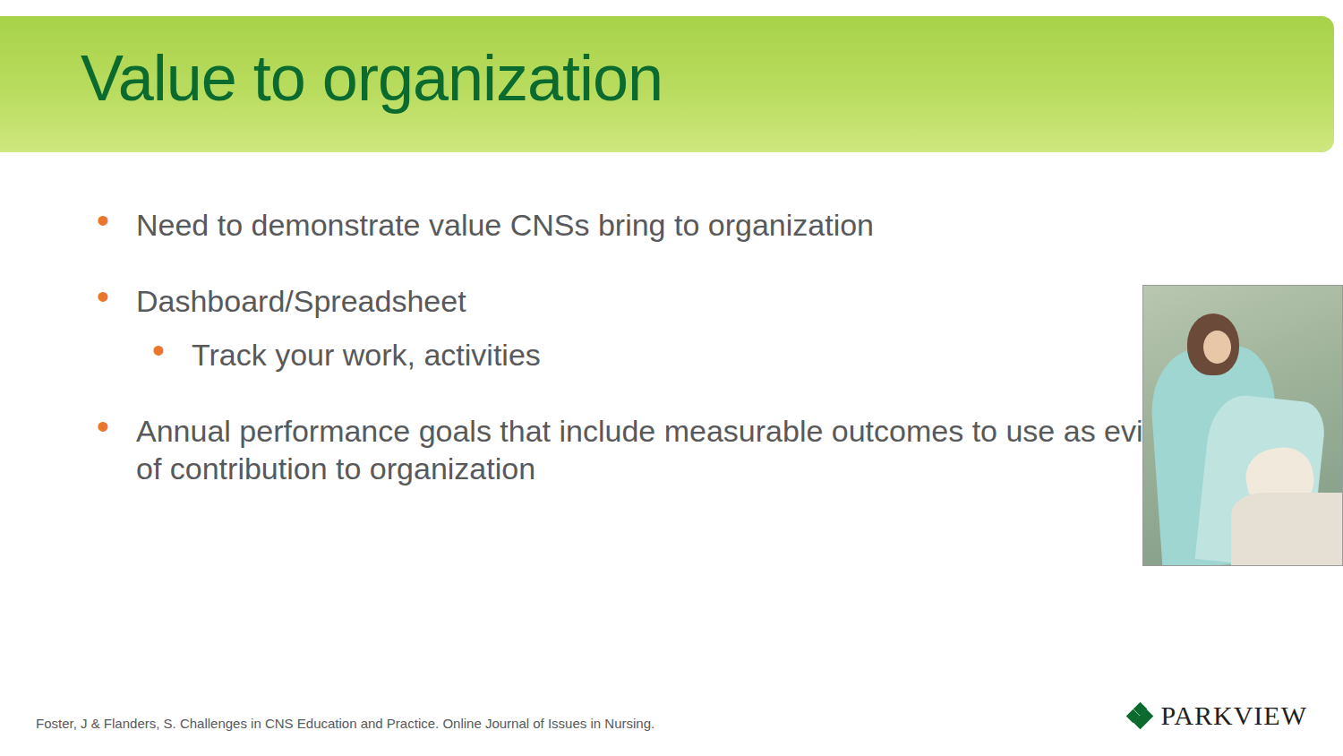Value to organization
Need to demonstrate value CNSs bring to organization
Dashboard/Spreadsheet
Track your work, activities
Annual performance goals that include measurable outcomes to use as evidence of contribution to organization
Foster, J & Flanders, S. Challenges in CNS Education and Practice. Online Journal of Issues in Nursing.
PARKVIEW